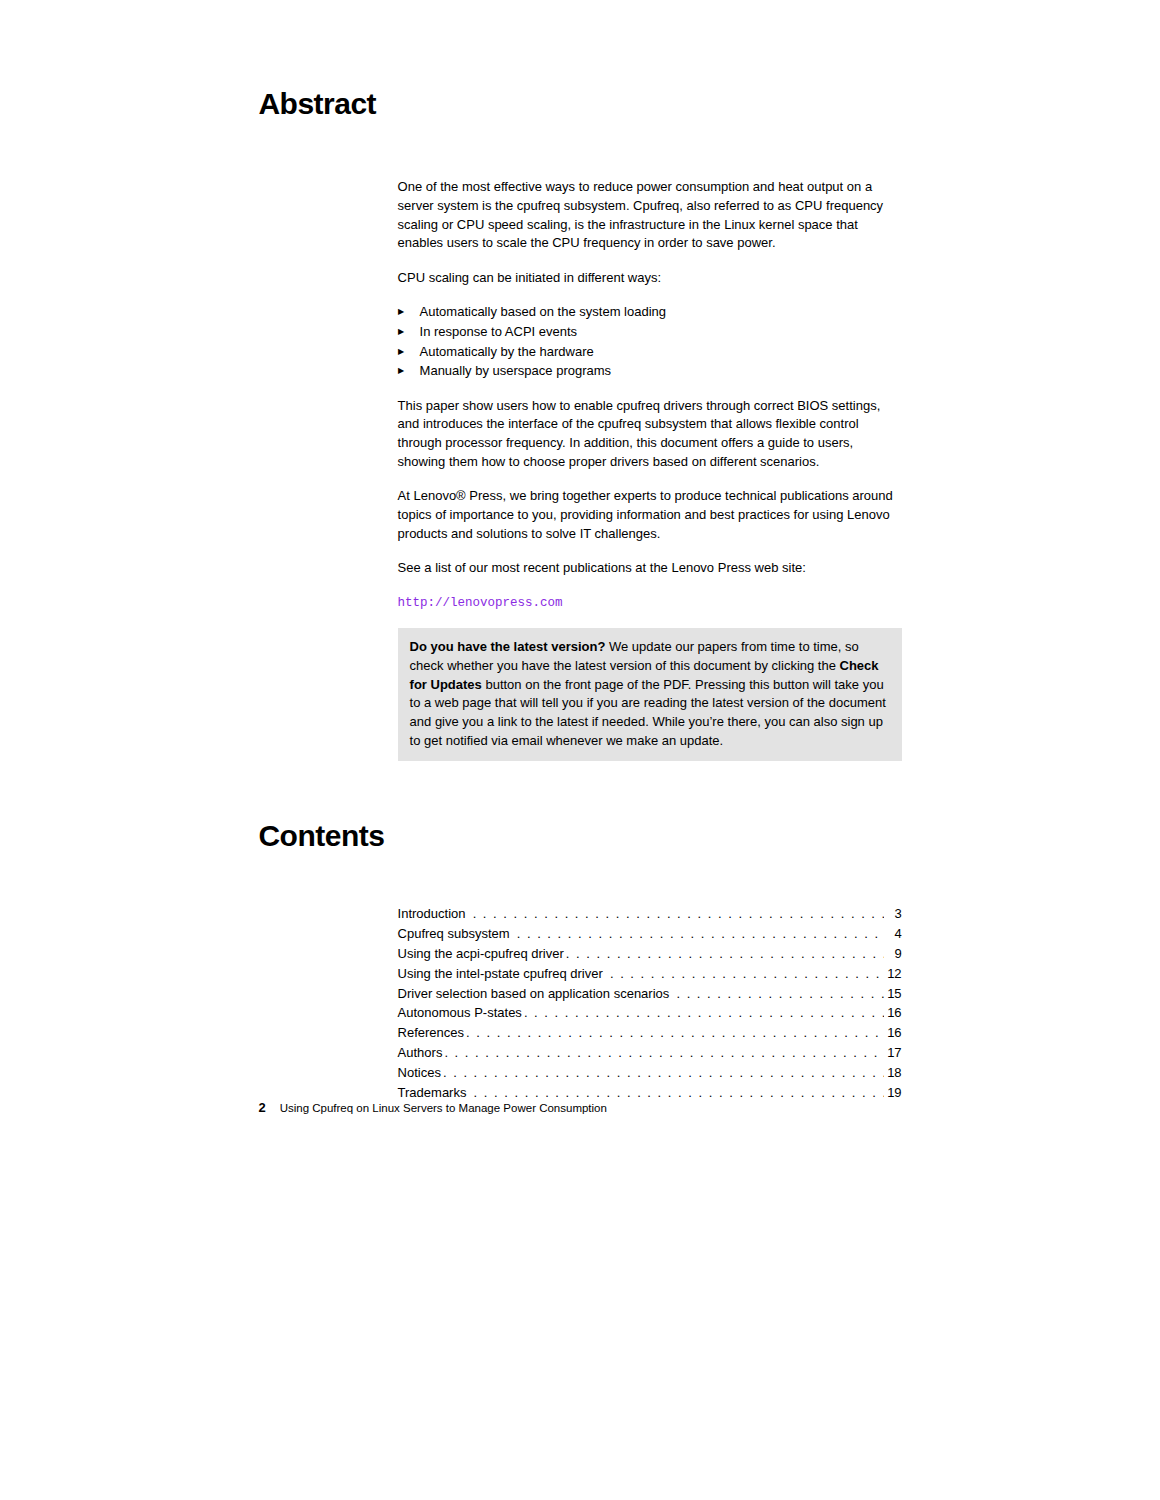Abstract
One of the most effective ways to reduce power consumption and heat output on a server system is the cpufreq subsystem. Cpufreq, also referred to as CPU frequency scaling or CPU speed scaling, is the infrastructure in the Linux kernel space that enables users to scale the CPU frequency in order to save power.
CPU scaling can be initiated in different ways:
Automatically based on the system loading
In response to ACPI events
Automatically by the hardware
Manually by userspace programs
This paper show users how to enable cpufreq drivers through correct BIOS settings, and introduces the interface of the cpufreq subsystem that allows flexible control through processor frequency. In addition, this document offers a guide to users, showing them how to choose proper drivers based on different scenarios.
At Lenovo® Press, we bring together experts to produce technical publications around topics of importance to you, providing information and best practices for using Lenovo products and solutions to solve IT challenges.
See a list of our most recent publications at the Lenovo Press web site:
http://lenovopress.com
Do you have the latest version? We update our papers from time to time, so check whether you have the latest version of this document by clicking the Check for Updates button on the front page of the PDF. Pressing this button will take you to a web page that will tell you if you are reading the latest version of the document and give you a link to the latest if needed. While you’re there, you can also sign up to get notified via email whenever we make an update.
Contents
Introduction . . . . . . . . . . . . . . . . . . . . . . . . . . . . . . . . . . . . . . . . . . . . . . . . . . . . . . . . . . . . . . . 3
Cpufreq subsystem . . . . . . . . . . . . . . . . . . . . . . . . . . . . . . . . . . . . . . . . . . . . . . . . . . . . . . . . . . 4
Using the acpi-cpufreq driver . . . . . . . . . . . . . . . . . . . . . . . . . . . . . . . . . . . . . . . . . . . . . . . . . . . 9
Using the intel-pstate cpufreq driver . . . . . . . . . . . . . . . . . . . . . . . . . . . . . . . . . . . . . . . . . . . 12
Driver selection based on application scenarios . . . . . . . . . . . . . . . . . . . . . . . . . . . . . . . . . 15
Autonomous P-states . . . . . . . . . . . . . . . . . . . . . . . . . . . . . . . . . . . . . . . . . . . . . . . . . . . . . . 16
References . . . . . . . . . . . . . . . . . . . . . . . . . . . . . . . . . . . . . . . . . . . . . . . . . . . . . . . . . . . . . . 16
Authors . . . . . . . . . . . . . . . . . . . . . . . . . . . . . . . . . . . . . . . . . . . . . . . . . . . . . . . . . . . . . . . . . 17
Notices . . . . . . . . . . . . . . . . . . . . . . . . . . . . . . . . . . . . . . . . . . . . . . . . . . . . . . . . . . . . . . . . . 18
Trademarks . . . . . . . . . . . . . . . . . . . . . . . . . . . . . . . . . . . . . . . . . . . . . . . . . . . . . . . . . . . . . 19
2 Using Cpufreq on Linux Servers to Manage Power Consumption